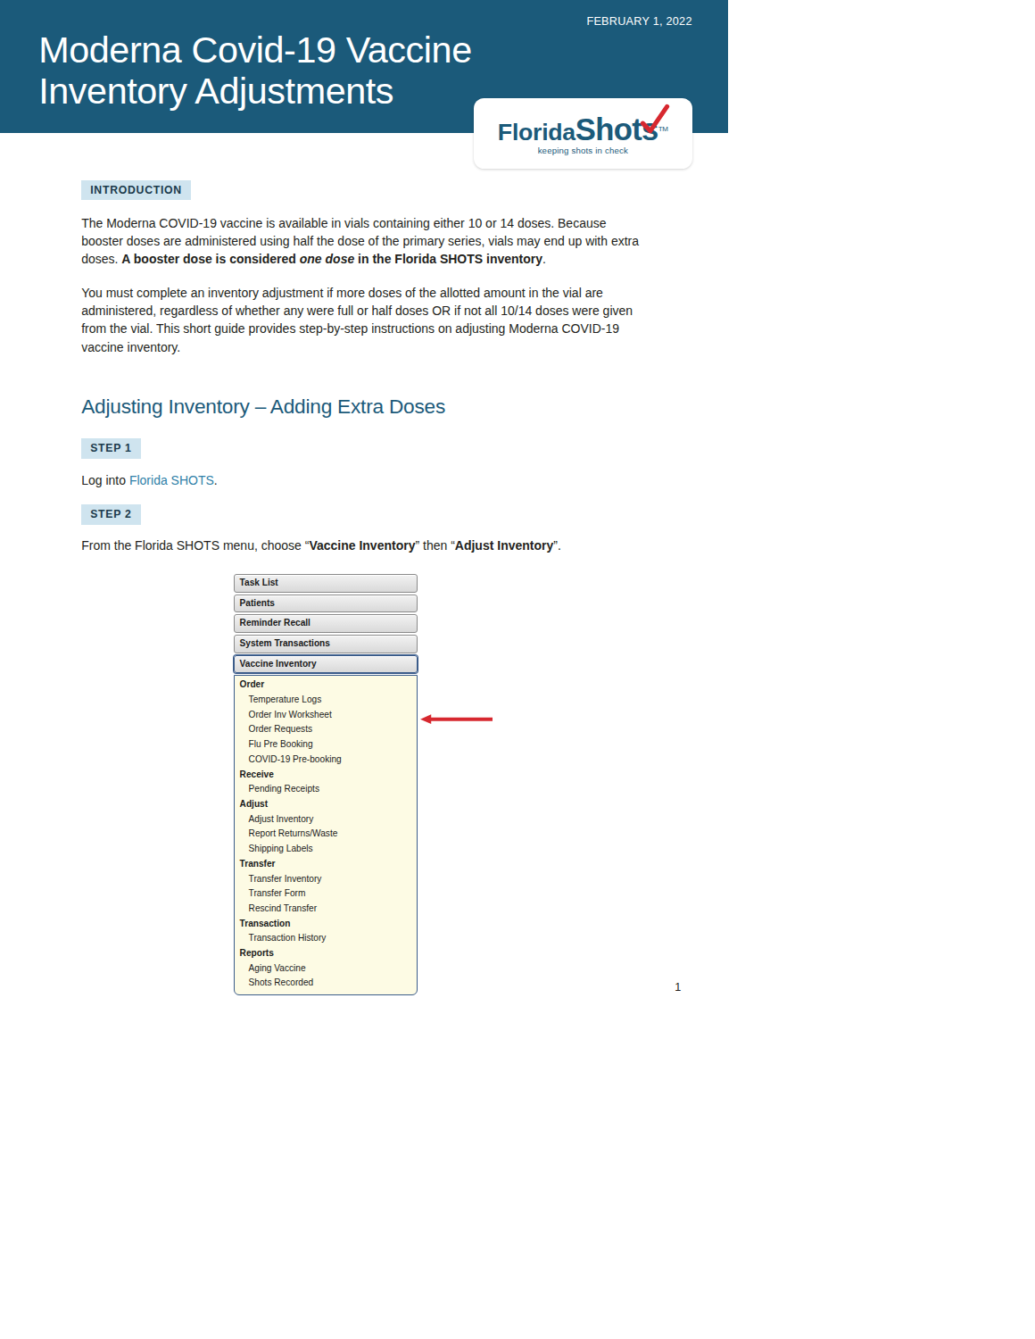FEBRUARY 1, 2022
Moderna Covid-19 Vaccine
Inventory Adjustments
FloridaShots TM
keeping shots in check
INTRODUCTION
The Moderna COVID-19 vaccine is available in vials containing either 10 or 14 doses. Because booster doses are administered using half the dose of the primary series, vials may end up with extra doses. A booster dose is considered one dose in the Florida SHOTS inventory.
You must complete an inventory adjustment if more doses of the allotted amount in the vial are administered, regardless of whether any were full or half doses OR if not all 10/14 doses were given from the vial. This short guide provides step-by-step instructions on adjusting Moderna COVID-19 vaccine inventory.
Adjusting Inventory – Adding Extra Doses
STEP 1
Log into Florida SHOTS.
STEP 2
From the Florida SHOTS menu, choose “Vaccine Inventory” then “Adjust Inventory”.
Task List
Patients
Reminder Recall
System Transactions
Vaccine Inventory
Order
Temperature Logs
Order Inv Worksheet
Order Requests
Flu Pre Booking
COVID-19 Pre-booking
Receive
Pending Receipts
Adjust
Adjust Inventory
Report Returns/Waste
Shipping Labels
Transfer
Transfer Inventory
Transfer Form
Rescind Transfer
Transaction
Transaction History
Reports
Aging Vaccine
Shots Recorded
1